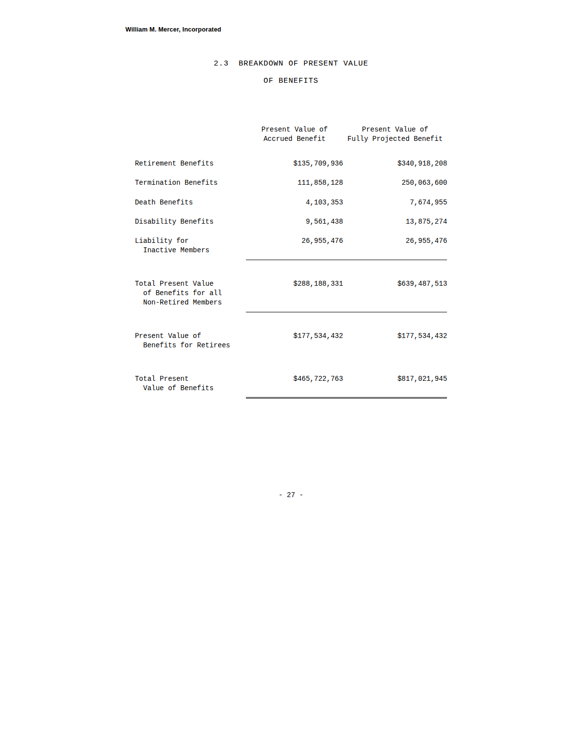William M. Mercer, Incorporated
2.3 BREAKDOWN OF PRESENT VALUE
OF BENEFITS
| | Present Value of Accrued Benefit | Present Value of Fully Projected Benefit |
| --- | --- | --- |
| Retirement Benefits | $135,709,936 | $340,918,208 |
| Termination Benefits | 111,858,128 | 250,063,600 |
| Death Benefits | 4,103,353 | 7,674,955 |
| Disability Benefits | 9,561,438 | 13,875,274 |
| Liability for Inactive Members | 26,955,476 | 26,955,476 |
| Total Present Value of Benefits for all Non-Retired Members | $288,188,331 | $639,487,513 |
| Present Value of Benefits for Retirees | $177,534,432 | $177,534,432 |
| Total Present Value of Benefits | $465,722,763 | $817,021,945 |
- 27 -